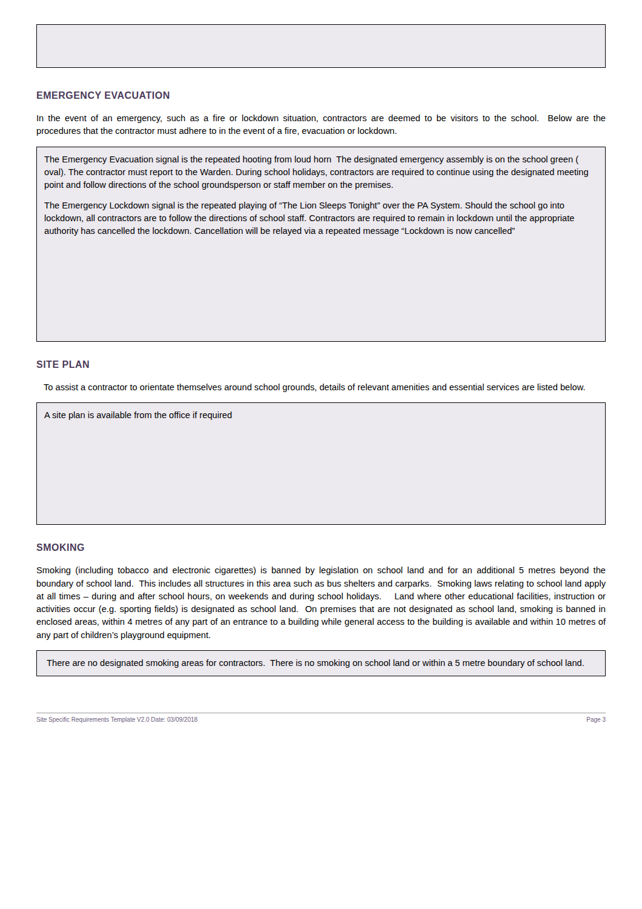EMERGENCY EVACUATION
In the event of an emergency, such as a fire or lockdown situation, contractors are deemed to be visitors to the school. Below are the procedures that the contractor must adhere to in the event of a fire, evacuation or lockdown.
The Emergency Evacuation signal is the repeated hooting from loud horn The designated emergency assembly is on the school green ( oval). The contractor must report to the Warden. During school holidays, contractors are required to continue using the designated meeting point and follow directions of the school groundsperson or staff member on the premises.
The Emergency Lockdown signal is the repeated playing of “The Lion Sleeps Tonight” over the PA System. Should the school go into lockdown, all contractors are to follow the directions of school staff. Contractors are required to remain in lockdown until the appropriate authority has cancelled the lockdown. Cancellation will be relayed via a repeated message “Lockdown is now cancelled”
SITE PLAN
To assist a contractor to orientate themselves around school grounds, details of relevant amenities and essential services are listed below.
A site plan is available from the office if required
SMOKING
Smoking (including tobacco and electronic cigarettes) is banned by legislation on school land and for an additional 5 metres beyond the boundary of school land. This includes all structures in this area such as bus shelters and carparks. Smoking laws relating to school land apply at all times – during and after school hours, on weekends and during school holidays. Land where other educational facilities, instruction or activities occur (e.g. sporting fields) is designated as school land. On premises that are not designated as school land, smoking is banned in enclosed areas, within 4 metres of any part of an entrance to a building while general access to the building is available and within 10 metres of any part of children’s playground equipment.
There are no designated smoking areas for contractors. There is no smoking on school land or within a 5 metre boundary of school land.
Site Specific Requirements Template V2.0 Date: 03/09/2018 Page 3